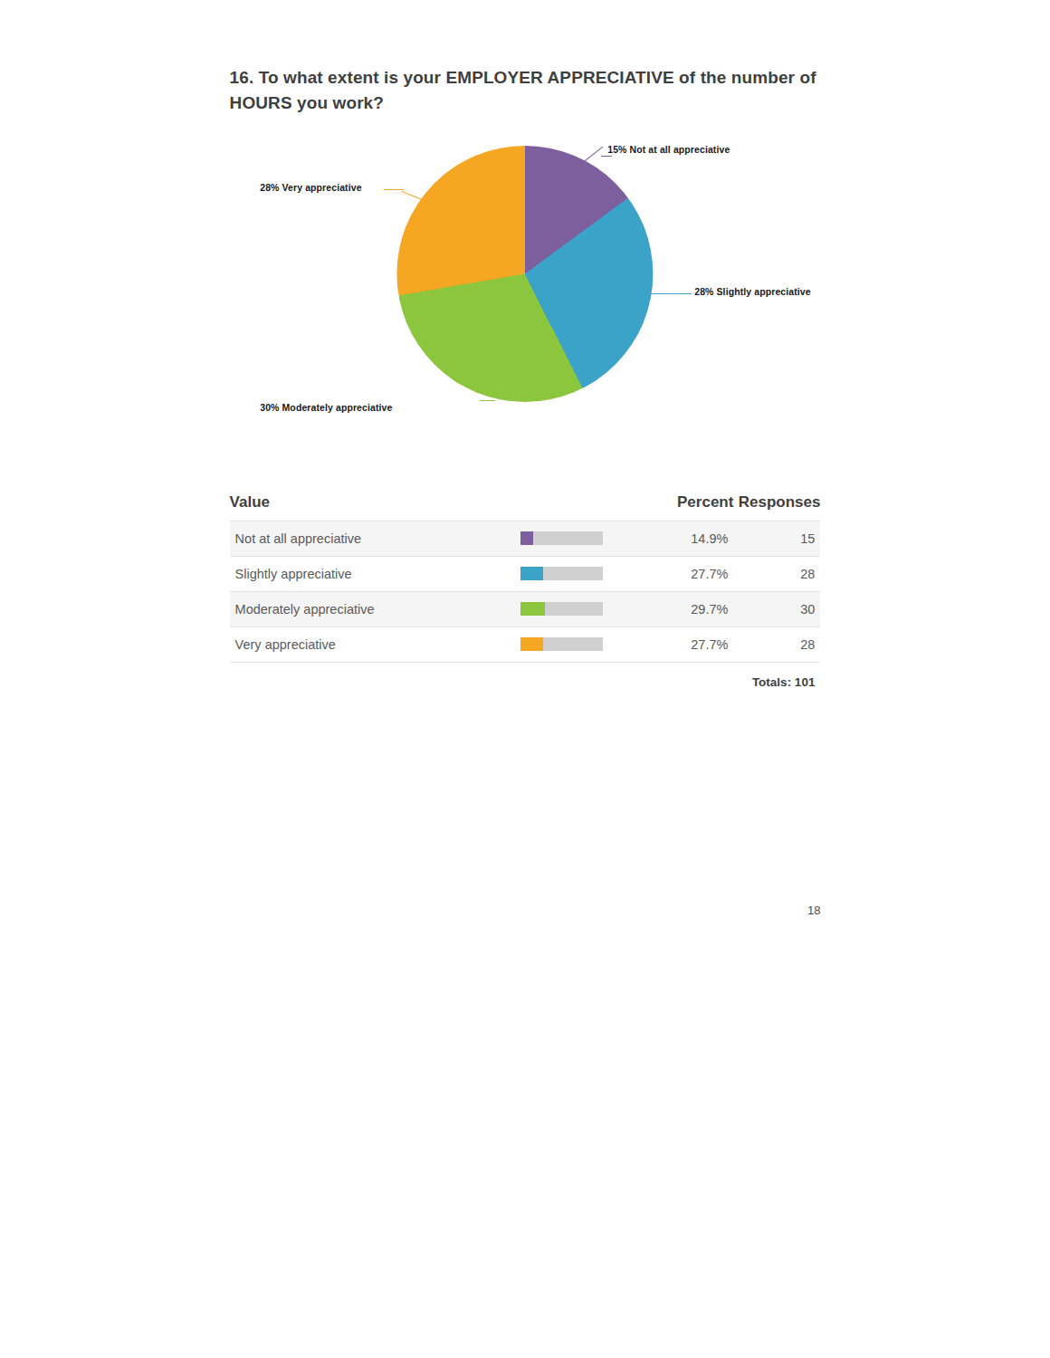16. To what extent is your EMPLOYER APPRECIATIVE of the number of HOURS you work?
15% Not at all appreciative
28% Slightly appreciative
30% Moderately appreciative
28% Very appreciative
| Value | | Percent | Responses |
| --- | --- | --- | --- |
| Not at all appreciative | | 14.9% | 15 |
| Slightly appreciative | | 27.7% | 28 |
| Moderately appreciative | | 29.7% | 30 |
| Very appreciative | | 27.7% | 28 |
| Totals: 101 |
18